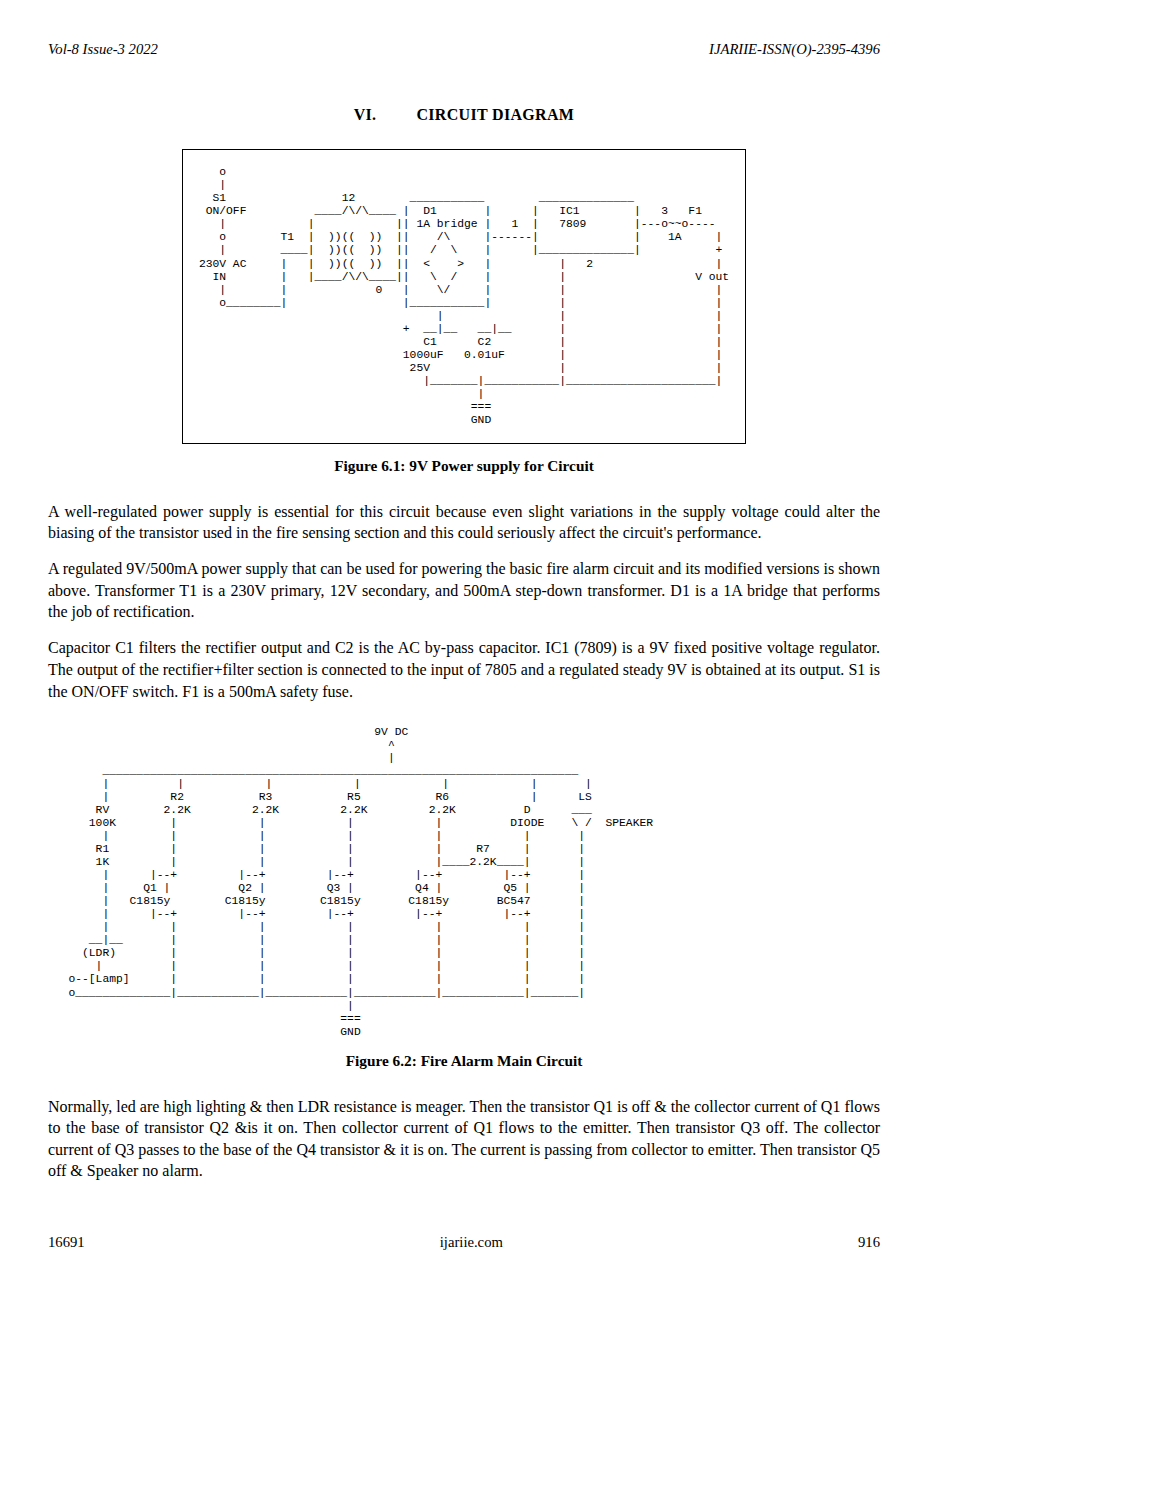Vol-8 Issue-3 2022 IJARIIE-ISSN(O)-2395-4396
VI. CIRCUIT DIAGRAM
   o
   |
  S1                 12        ___________        ______________
 ON/OFF          ____/\/\____ |  D1       |      |   IC1        |   3   F1
   |            |            || 1A bridge |   1  |   7809       |---o~~o----
   o        T1  |  ))((  ))  ||    /\     |------|              |    1A     |
   |        ____|  ))((  ))  ||   /  \    |      |______________|           +
230V AC     |   |  ))((  ))  ||  <    >   |          |   2                  |
  IN        |   |____/\/\____||   \  /    |          |                   V out
   |        |             0   |    \/     |          |                      |
   o________|                 |___________|          |                      |
                                   |                 |                      |
                              +  __|__   __|__       |                      |
                                 C1      C2          |                      |
                              1000uF   0.01uF        |                      |
                               25V                   |                      |
                                 |_______|___________|______________________|
                                         |
                                        ===
                                        GND
Figure 6.1: 9V Power supply for Circuit
A well-regulated power supply is essential for this circuit because even slight variations in the supply voltage could alter the biasing of the transistor used in the fire sensing section and this could seriously affect the circuit's performance.
A regulated 9V/500mA power supply that can be used for powering the basic fire alarm circuit and its modified versions is shown above. Transformer T1 is a 230V primary, 12V secondary, and 500mA step-down transformer. D1 is a 1A bridge that performs the job of rectification.
Capacitor C1 filters the rectifier output and C2 is the AC by-pass capacitor. IC1 (7809) is a 9V fixed positive voltage regulator. The output of the rectifier+filter section is connected to the input of 7805 and a regulated steady 9V is obtained at its output. S1 is the ON/OFF switch. F1 is a 500mA safety fuse.
                                                9V DC
                                                  ^
                                                  |
        ______________________________________________________________________
        |          |            |            |            |            |       |
        |         R2           R3           R5           R6            |      LS
       RV        2.2K         2.2K         2.2K         2.2K          D      ___
      100K        |            |            |            |          DIODE    \ /  SPEAKER
        |         |            |            |            |            |       |
       R1         |            |            |            |     R7     |       |
       1K         |            |            |            |____2.2K____|       |
        |      |--+         |--+         |--+         |--+         |--+       |
        |     Q1 |          Q2 |         Q3 |         Q4 |         Q5 |       |
        |   C1815y        C1815y        C1815y       C1815y       BC547       |
        |      |--+         |--+         |--+         |--+         |--+       |
        |         |            |            |            |            |       |
      __|__       |            |            |            |            |       |
     (LDR)        |            |            |            |            |       |
       |          |            |            |            |            |       |
   o--[Lamp]      |            |            |            |            |       |
   o______________|____________|____________|____________|____________|_______|
                                            |
                                           ===
                                           GND
Figure 6.2: Fire Alarm Main Circuit
Normally, led are high lighting & then LDR resistance is meager. Then the transistor Q1 is off & the collector current of Q1 flows to the base of transistor Q2 &is it on. Then collector current of Q1 flows to the emitter. Then transistor Q3 off. The collector current of Q3 passes to the base of the Q4 transistor & it is on. The current is passing from collector to emitter. Then transistor Q5 off & Speaker no alarm.
16691 ijariie.com 916